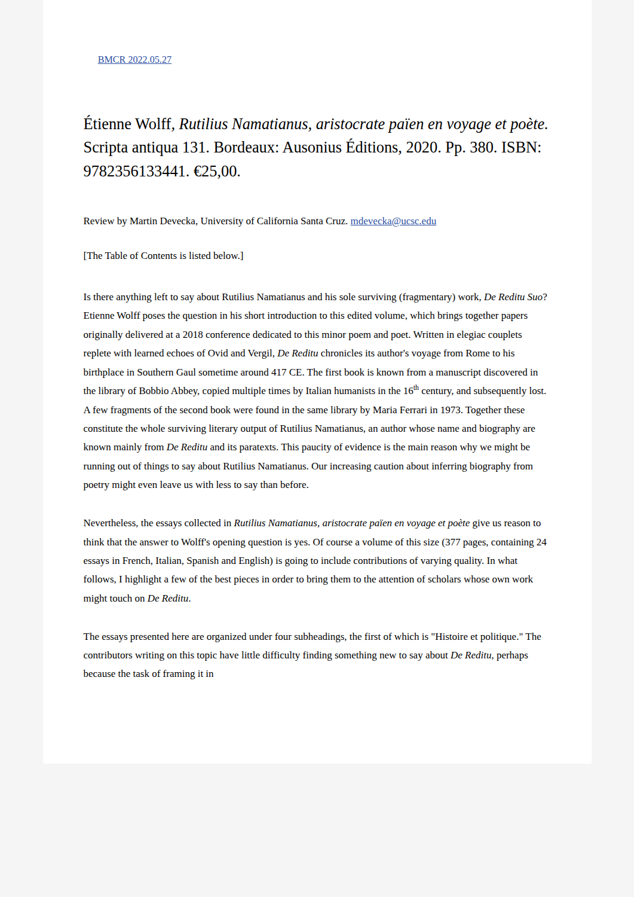BMCR 2022.05.27
Étienne Wolff, Rutilius Namatianus, aristocrate païen en voyage et poète. Scripta antiqua 131. Bordeaux: Ausonius Éditions, 2020. Pp. 380. ISBN: 9782356133441. €25,00.
Review by Martin Devecka, University of California Santa Cruz. mdevecka@ucsc.edu
[The Table of Contents is listed below.]
Is there anything left to say about Rutilius Namatianus and his sole surviving (fragmentary) work, De Reditu Suo? Etienne Wolff poses the question in his short introduction to this edited volume, which brings together papers originally delivered at a 2018 conference dedicated to this minor poem and poet. Written in elegiac couplets replete with learned echoes of Ovid and Vergil, De Reditu chronicles its author's voyage from Rome to his birthplace in Southern Gaul sometime around 417 CE. The first book is known from a manuscript discovered in the library of Bobbio Abbey, copied multiple times by Italian humanists in the 16th century, and subsequently lost. A few fragments of the second book were found in the same library by Maria Ferrari in 1973. Together these constitute the whole surviving literary output of Rutilius Namatianus, an author whose name and biography are known mainly from De Reditu and its paratexts. This paucity of evidence is the main reason why we might be running out of things to say about Rutilius Namatianus. Our increasing caution about inferring biography from poetry might even leave us with less to say than before.
Nevertheless, the essays collected in Rutilius Namatianus, aristocrate païen en voyage et poète give us reason to think that the answer to Wolff's opening question is yes. Of course a volume of this size (377 pages, containing 24 essays in French, Italian, Spanish and English) is going to include contributions of varying quality. In what follows, I highlight a few of the best pieces in order to bring them to the attention of scholars whose own work might touch on De Reditu.
The essays presented here are organized under four subheadings, the first of which is "Histoire et politique." The contributors writing on this topic have little difficulty finding something new to say about De Reditu, perhaps because the task of framing it in